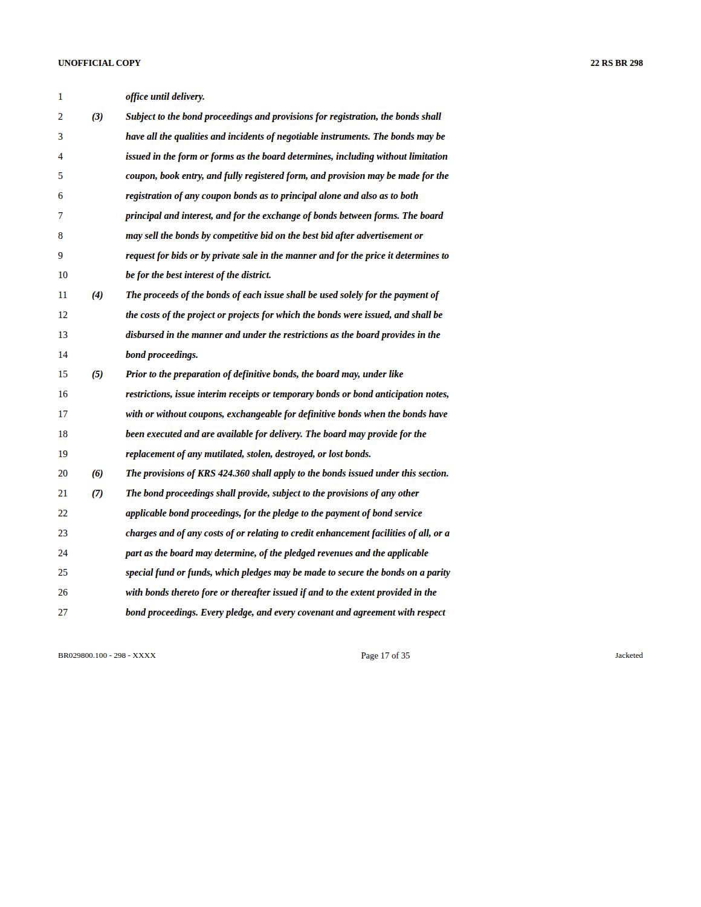UNOFFICIAL COPY 22 RS BR 298
| 1 | | office until delivery. |
| 2 | (3) | Subject to the bond proceedings and provisions for registration, the bonds shall |
| 3 | | have all the qualities and incidents of negotiable instruments. The bonds may be |
| 4 | | issued in the form or forms as the board determines, including without limitation |
| 5 | | coupon, book entry, and fully registered form, and provision may be made for the |
| 6 | | registration of any coupon bonds as to principal alone and also as to both |
| 7 | | principal and interest, and for the exchange of bonds between forms. The board |
| 8 | | may sell the bonds by competitive bid on the best bid after advertisement or |
| 9 | | request for bids or by private sale in the manner and for the price it determines to |
| 10 | | be for the best interest of the district. |
| 11 | (4) | The proceeds of the bonds of each issue shall be used solely for the payment of |
| 12 | | the costs of the project or projects for which the bonds were issued, and shall be |
| 13 | | disbursed in the manner and under the restrictions as the board provides in the |
| 14 | | bond proceedings. |
| 15 | (5) | Prior to the preparation of definitive bonds, the board may, under like |
| 16 | | restrictions, issue interim receipts or temporary bonds or bond anticipation notes, |
| 17 | | with or without coupons, exchangeable for definitive bonds when the bonds have |
| 18 | | been executed and are available for delivery. The board may provide for the |
| 19 | | replacement of any mutilated, stolen, destroyed, or lost bonds. |
| 20 | (6) | The provisions of KRS 424.360 shall apply to the bonds issued under this section. |
| 21 | (7) | The bond proceedings shall provide, subject to the provisions of any other |
| 22 | | applicable bond proceedings, for the pledge to the payment of bond service |
| 23 | | charges and of any costs of or relating to credit enhancement facilities of all, or a |
| 24 | | part as the board may determine, of the pledged revenues and the applicable |
| 25 | | special fund or funds, which pledges may be made to secure the bonds on a parity |
| 26 | | with bonds thereto fore or thereafter issued if and to the extent provided in the |
| 27 | | bond proceedings. Every pledge, and every covenant and agreement with respect |
BR029800.100 - 298 - XXXX Page 17 of 35 Jacketed